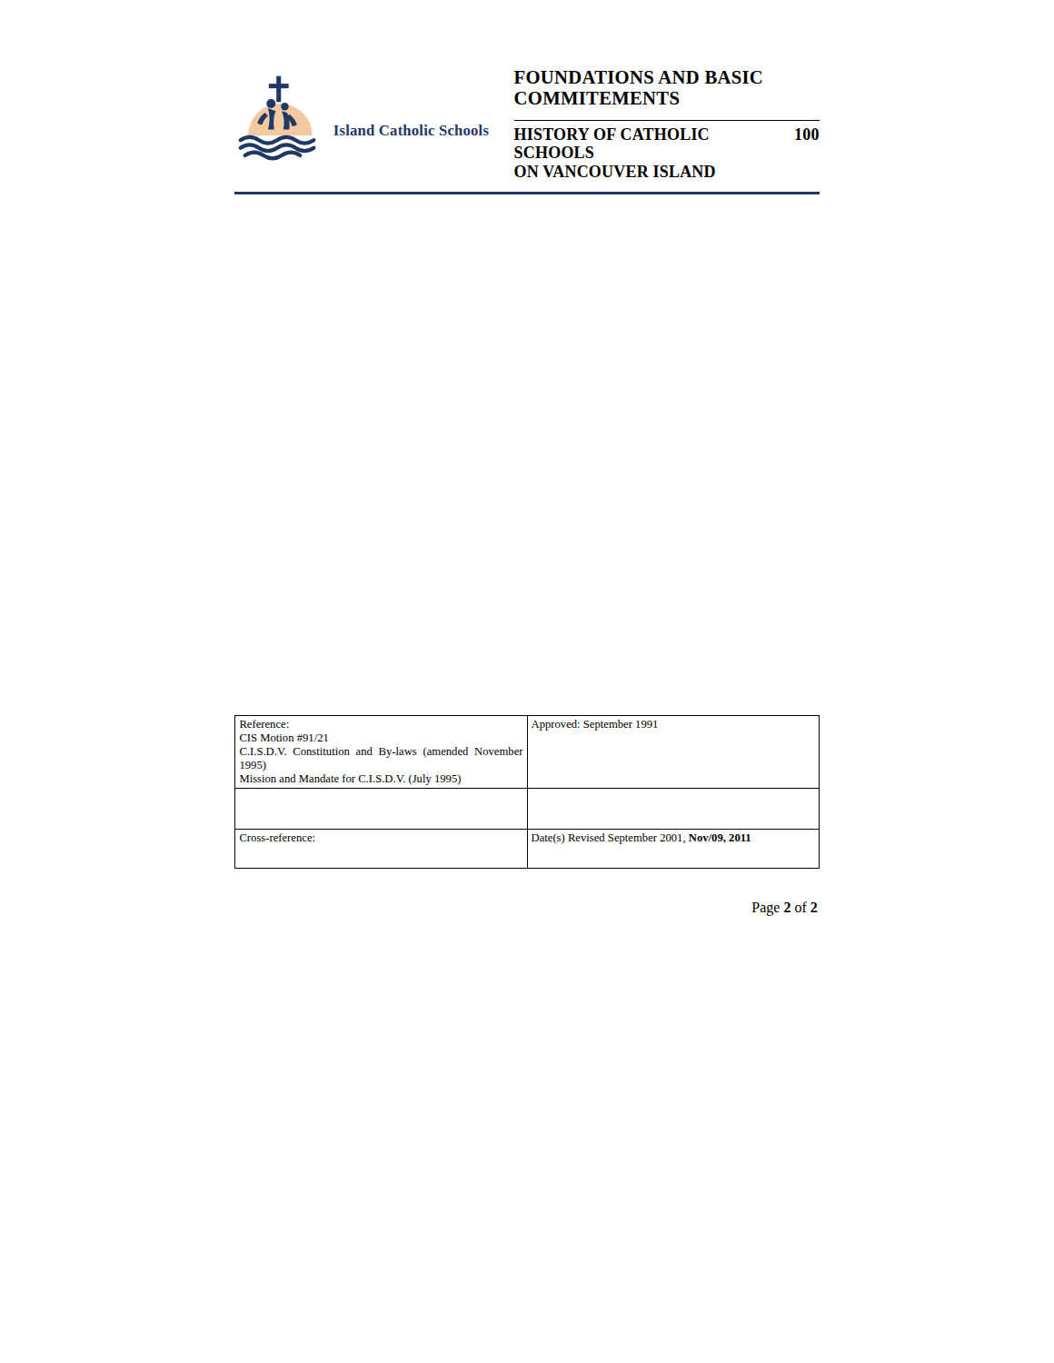Island Catholic Schools
FOUNDATIONS AND BASIC
COMMITEMENTS
HISTORY OF CATHOLIC SCHOOLS
ON VANCOUVER ISLAND 100
| Reference: CIS Motion #91/21 C.I.S.D.V. Constitution and By-laws (amended November 1995) Mission and Mandate for C.I.S.D.V. (July 1995) | Approved: September 1991 |
| Cross-reference: | Date(s) Revised September 2001, Nov/09, 2011 |
Page 2 of 2